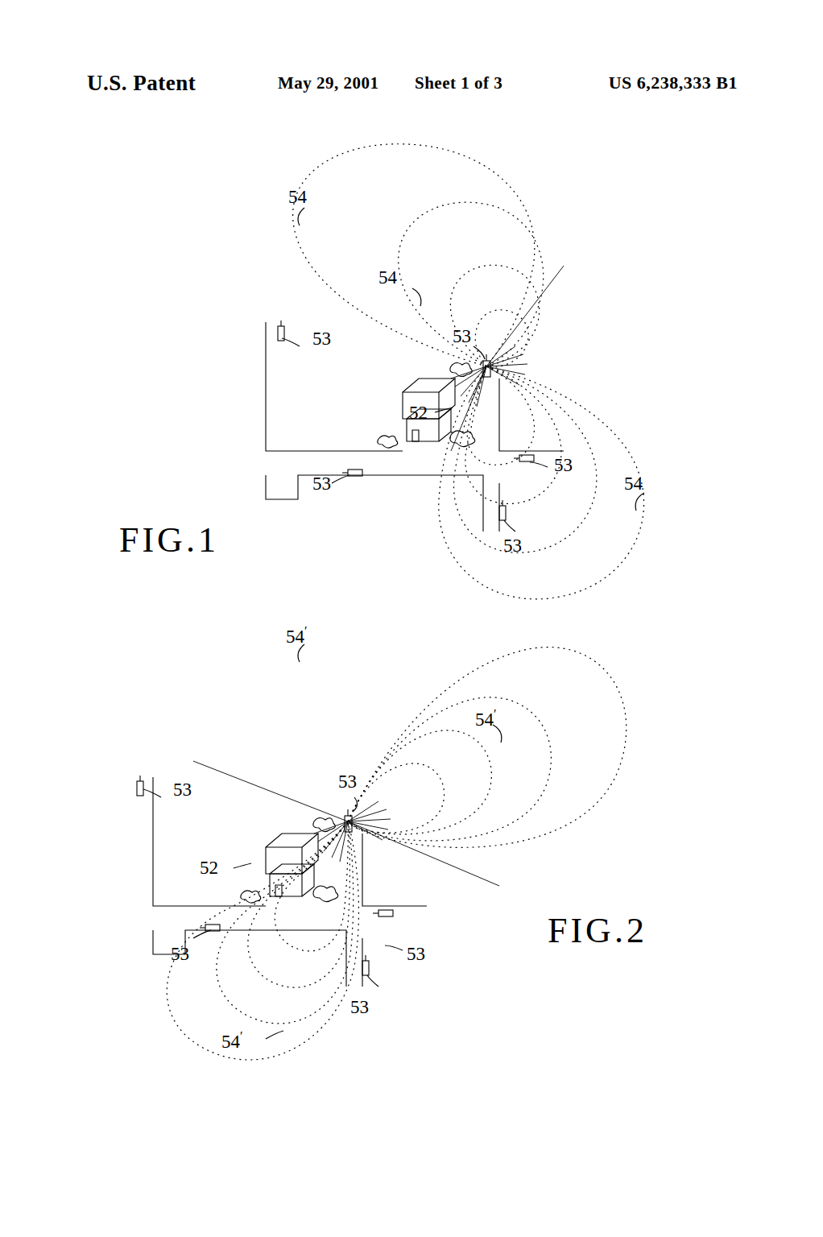U.S. Patent May 29, 2001 Sheet 1 of 3 US 6,238,333 B1
FIGURE 1 FIGURE 2 Lead lines for reference numerals
FIG.1
FIG.2
54
54
54
53
53
53
53
53
52
54′
54′
54′
53
53
53
53
53
52